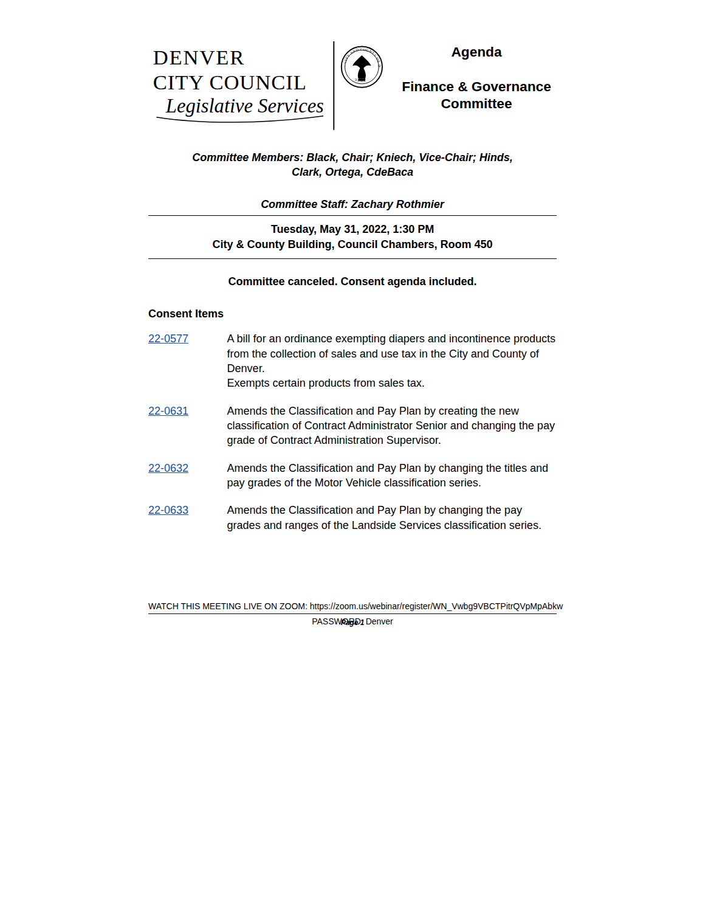DENVER CITY COUNCIL Legislative Services CITY AND COUNTY OF DENVER SEAL
Agenda
Finance & Governance
Committee
Committee Members: Black, Chair; Kniech, Vice-Chair; Hinds,
Clark, Ortega, CdeBaca
Committee Staff: Zachary Rothmier
Tuesday, May 31, 2022, 1:30 PM
City & County Building, Council Chambers, Room 450
Committee canceled. Consent agenda included.
Consent Items
| 22-0577 | A bill for an ordinance exempting diapers and incontinence products from the collection of sales and use tax in the City and County of Denver. Exempts certain products from sales tax. |
| 22-0631 | Amends the Classification and Pay Plan by creating the new classification of Contract Administrator Senior and changing the pay grade of Contract Administration Supervisor. |
| 22-0632 | Amends the Classification and Pay Plan by changing the titles and pay grades of the Motor Vehicle classification series. |
| 22-0633 | Amends the Classification and Pay Plan by changing the pay grades and ranges of the Landside Services classification series. |
WATCH THIS MEETING LIVE ON ZOOM: https://zoom.us/webinar/register/WN_Vwbg9VBCTPitrQVpMpAbkw
PASSWORD: Denver Page 1